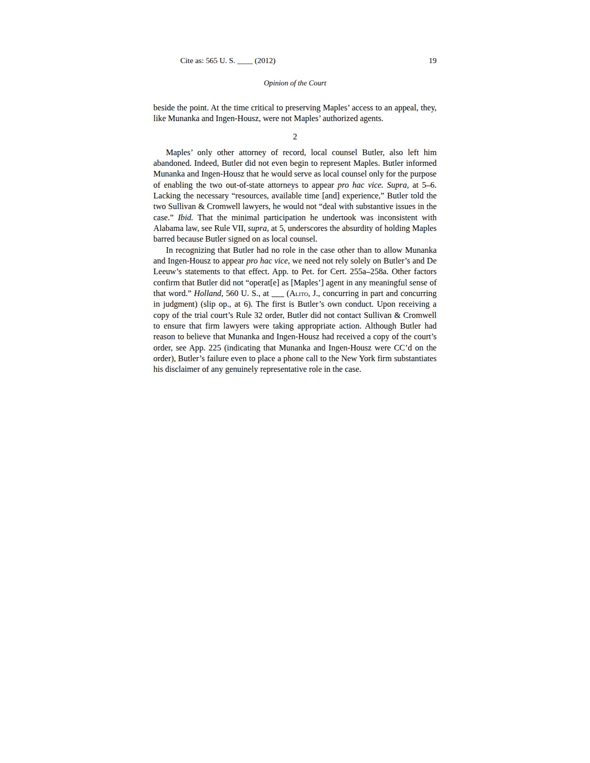Cite as: 565 U. S. ____ (2012) 19
Opinion of the Court
beside the point. At the time critical to preserving Maples’ access to an appeal, they, like Munanka and Ingen-Housz, were not Maples’ authorized agents.
2
Maples’ only other attorney of record, local counsel Butler, also left him abandoned. Indeed, Butler did not even begin to represent Maples. Butler informed Munanka and Ingen-Housz that he would serve as local counsel only for the purpose of enabling the two out-of-state attorneys to appear pro hac vice. Supra, at 5–6. Lacking the necessary “resources, available time [and] experience,” Butler told the two Sullivan & Cromwell lawyers, he would not “deal with substantive issues in the case.” Ibid. That the minimal participation he undertook was inconsistent with Alabama law, see Rule VII, supra, at 5, underscores the absurdity of holding Maples barred because Butler signed on as local counsel.
In recognizing that Butler had no role in the case other than to allow Munanka and Ingen-Housz to appear pro hac vice, we need not rely solely on Butler’s and De Leeuw’s statements to that effect. App. to Pet. for Cert. 255a–258a. Other factors confirm that Butler did not “operat[e] as [Maples’] agent in any meaningful sense of that word.” Holland, 560 U. S., at ___ (Alito, J., concurring in part and concurring in judgment) (slip op., at 6). The first is Butler’s own conduct. Upon receiving a copy of the trial court’s Rule 32 order, Butler did not contact Sullivan & Cromwell to ensure that firm lawyers were taking appropriate action. Although Butler had reason to believe that Munanka and Ingen-Housz had received a copy of the court’s order, see App. 225 (indicating that Munanka and Ingen-Housz were CC’d on the order), Butler’s failure even to place a phone call to the New York firm substantiates his disclaimer of any genuinely representative role in the case.